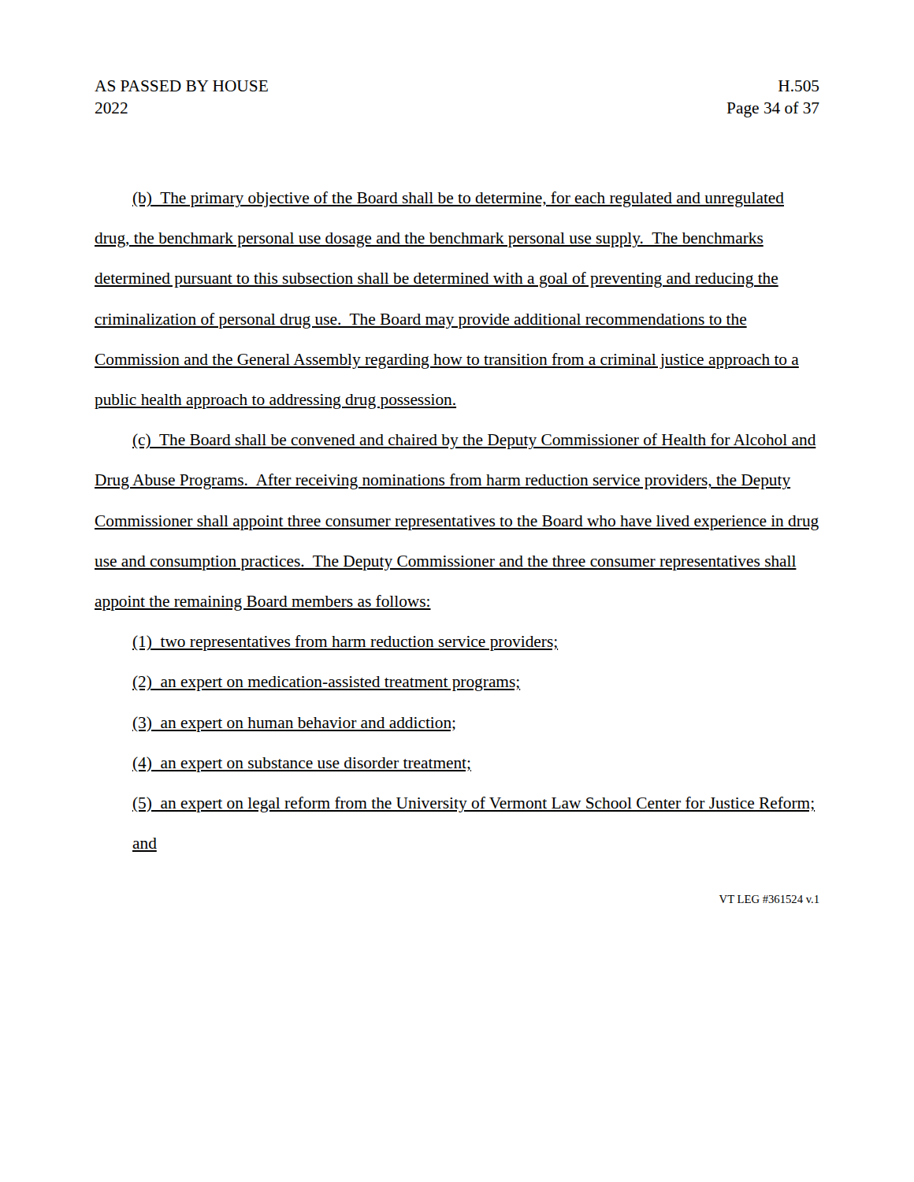AS PASSED BY HOUSE 2022
H.505 Page 34 of 37
(b) The primary objective of the Board shall be to determine, for each regulated and unregulated drug, the benchmark personal use dosage and the benchmark personal use supply. The benchmarks determined pursuant to this subsection shall be determined with a goal of preventing and reducing the criminalization of personal drug use. The Board may provide additional recommendations to the Commission and the General Assembly regarding how to transition from a criminal justice approach to a public health approach to addressing drug possession.
(c) The Board shall be convened and chaired by the Deputy Commissioner of Health for Alcohol and Drug Abuse Programs. After receiving nominations from harm reduction service providers, the Deputy Commissioner shall appoint three consumer representatives to the Board who have lived experience in drug use and consumption practices. The Deputy Commissioner and the three consumer representatives shall appoint the remaining Board members as follows:
(1) two representatives from harm reduction service providers;
(2) an expert on medication-assisted treatment programs;
(3) an expert on human behavior and addiction;
(4) an expert on substance use disorder treatment;
(5) an expert on legal reform from the University of Vermont Law School Center for Justice Reform; and
VT LEG #361524 v.1